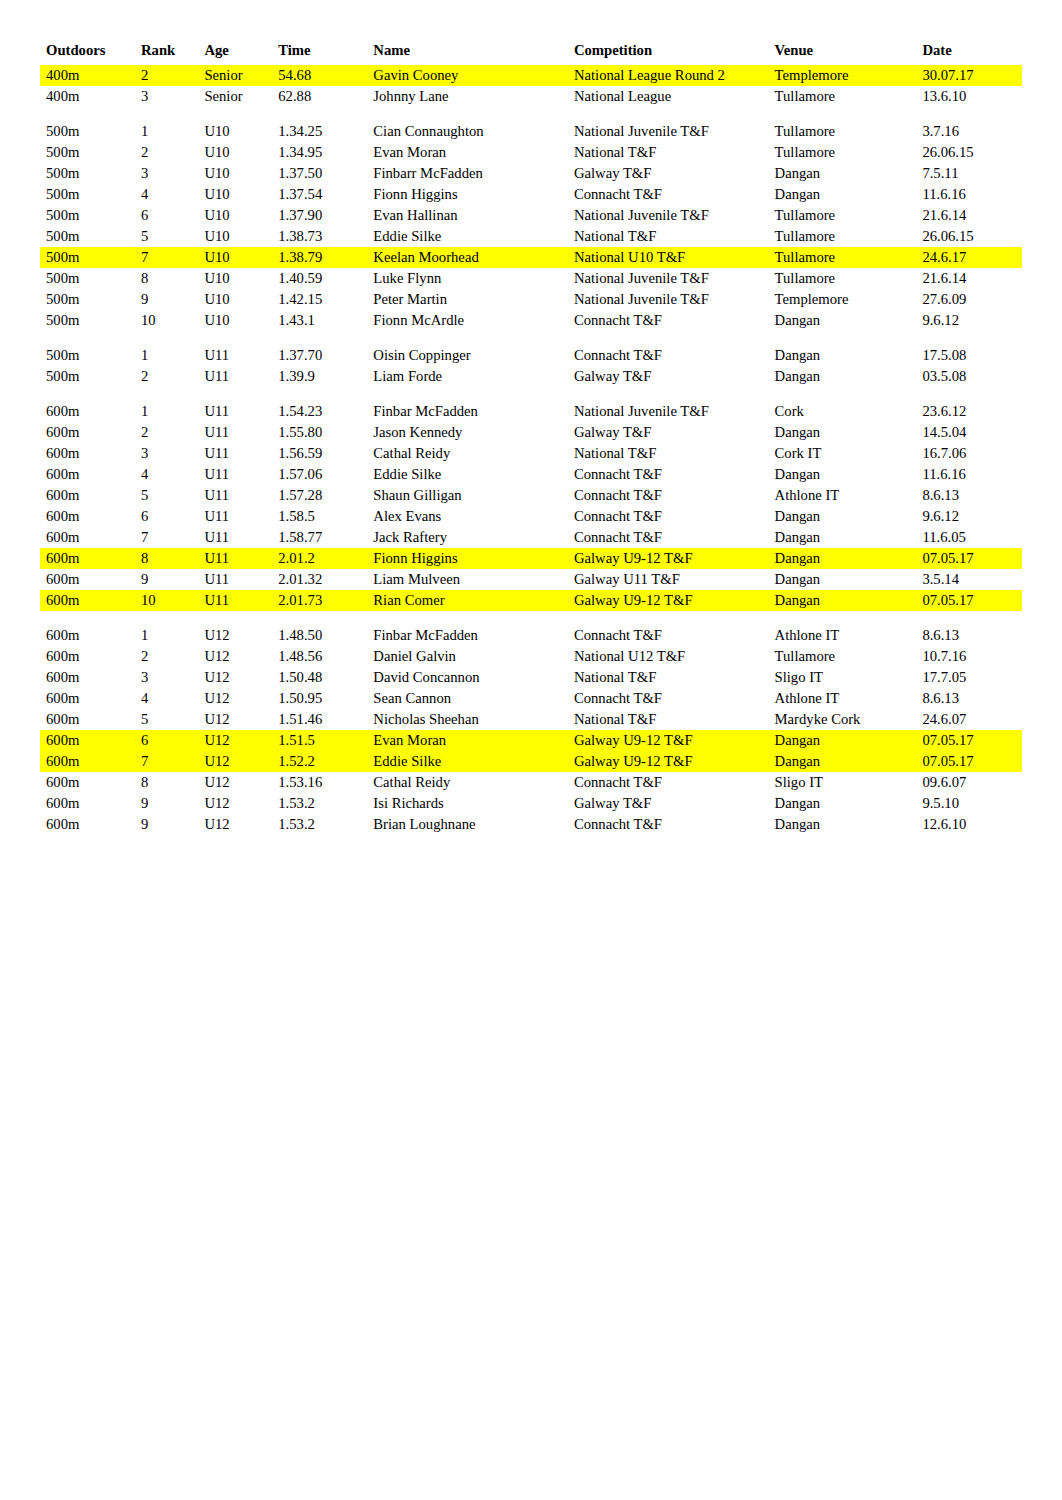| Outdoors | Rank | Age | Time | Name | Competition | Venue | Date |
| --- | --- | --- | --- | --- | --- | --- | --- |
| 400m | 2 | Senior | 54.68 | Gavin Cooney | National League Round 2 | Templemore | 30.07.17 |
| 400m | 3 | Senior | 62.88 | Johnny Lane | National League | Tullamore | 13.6.10 |
| 500m | 1 | U10 | 1.34.25 | Cian Connaughton | National Juvenile T&F | Tullamore | 3.7.16 |
| 500m | 2 | U10 | 1.34.95 | Evan Moran | National T&F | Tullamore | 26.06.15 |
| 500m | 3 | U10 | 1.37.50 | Finbarr McFadden | Galway T&F | Dangan | 7.5.11 |
| 500m | 4 | U10 | 1.37.54 | Fionn Higgins | Connacht T&F | Dangan | 11.6.16 |
| 500m | 6 | U10 | 1.37.90 | Evan Hallinan | National Juvenile T&F | Tullamore | 21.6.14 |
| 500m | 5 | U10 | 1.38.73 | Eddie Silke | National T&F | Tullamore | 26.06.15 |
| 500m | 7 | U10 | 1.38.79 | Keelan Moorhead | National U10 T&F | Tullamore | 24.6.17 |
| 500m | 8 | U10 | 1.40.59 | Luke Flynn | National Juvenile T&F | Tullamore | 21.6.14 |
| 500m | 9 | U10 | 1.42.15 | Peter Martin | National Juvenile T&F | Templemore | 27.6.09 |
| 500m | 10 | U10 | 1.43.1 | Fionn McArdle | Connacht T&F | Dangan | 9.6.12 |
| 500m | 1 | U11 | 1.37.70 | Oisin Coppinger | Connacht T&F | Dangan | 17.5.08 |
| 500m | 2 | U11 | 1.39.9 | Liam Forde | Galway T&F | Dangan | 03.5.08 |
| 600m | 1 | U11 | 1.54.23 | Finbar McFadden | National Juvenile T&F | Cork | 23.6.12 |
| 600m | 2 | U11 | 1.55.80 | Jason Kennedy | Galway T&F | Dangan | 14.5.04 |
| 600m | 3 | U11 | 1.56.59 | Cathal Reidy | National T&F | Cork IT | 16.7.06 |
| 600m | 4 | U11 | 1.57.06 | Eddie Silke | Connacht T&F | Dangan | 11.6.16 |
| 600m | 5 | U11 | 1.57.28 | Shaun Gilligan | Connacht T&F | Athlone IT | 8.6.13 |
| 600m | 6 | U11 | 1.58.5 | Alex Evans | Connacht T&F | Dangan | 9.6.12 |
| 600m | 7 | U11 | 1.58.77 | Jack Raftery | Connacht T&F | Dangan | 11.6.05 |
| 600m | 8 | U11 | 2.01.2 | Fionn Higgins | Galway U9-12 T&F | Dangan | 07.05.17 |
| 600m | 9 | U11 | 2.01.32 | Liam Mulveen | Galway U11 T&F | Dangan | 3.5.14 |
| 600m | 10 | U11 | 2.01.73 | Rian Comer | Galway U9-12 T&F | Dangan | 07.05.17 |
| 600m | 1 | U12 | 1.48.50 | Finbar McFadden | Connacht T&F | Athlone IT | 8.6.13 |
| 600m | 2 | U12 | 1.48.56 | Daniel Galvin | National U12 T&F | Tullamore | 10.7.16 |
| 600m | 3 | U12 | 1.50.48 | David Concannon | National T&F | Sligo IT | 17.7.05 |
| 600m | 4 | U12 | 1.50.95 | Sean Cannon | Connacht T&F | Athlone IT | 8.6.13 |
| 600m | 5 | U12 | 1.51.46 | Nicholas Sheehan | National T&F | Mardyke Cork | 24.6.07 |
| 600m | 6 | U12 | 1.51.5 | Evan Moran | Galway U9-12 T&F | Dangan | 07.05.17 |
| 600m | 7 | U12 | 1.52.2 | Eddie Silke | Galway U9-12 T&F | Dangan | 07.05.17 |
| 600m | 8 | U12 | 1.53.16 | Cathal Reidy | Connacht T&F | Sligo IT | 09.6.07 |
| 600m | 9 | U12 | 1.53.2 | Isi Richards | Galway T&F | Dangan | 9.5.10 |
| 600m | 9 | U12 | 1.53.2 | Brian Loughnane | Connacht T&F | Dangan | 12.6.10 |